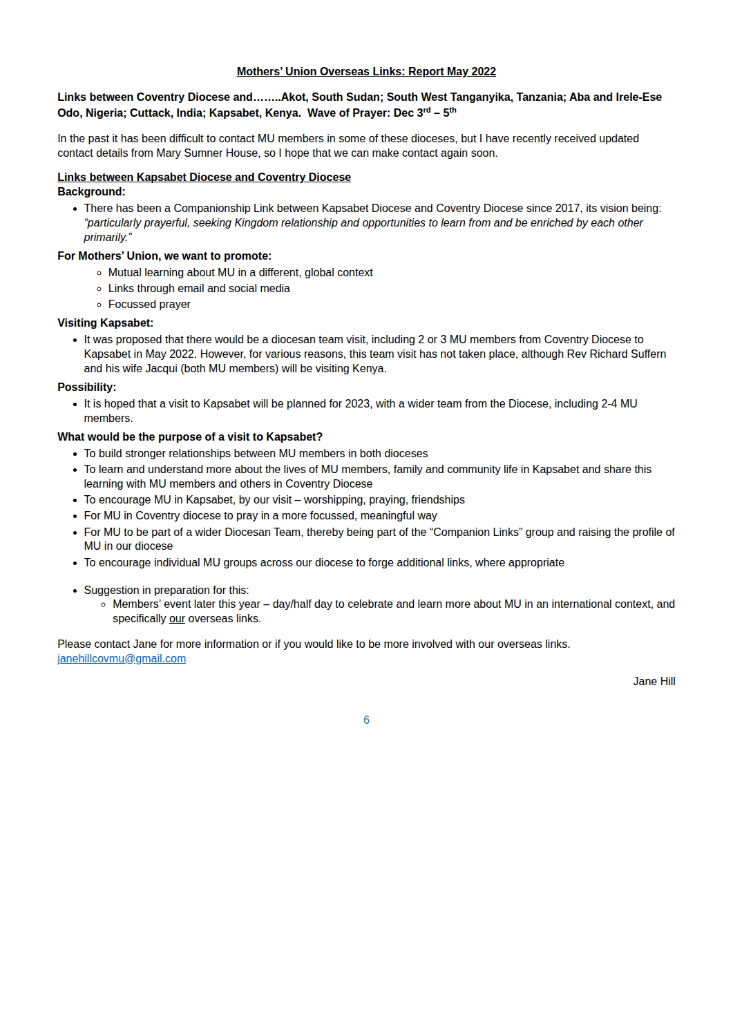Mothers’ Union Overseas Links: Report May 2022
Links between Coventry Diocese and……..Akot, South Sudan; South West Tanganyika, Tanzania; Aba and Irele-Ese Odo, Nigeria; Cuttack, India; Kapsabet, Kenya. Wave of Prayer: Dec 3rd – 5th
In the past it has been difficult to contact MU members in some of these dioceses, but I have recently received updated contact details from Mary Sumner House, so I hope that we can make contact again soon.
Links between Kapsabet Diocese and Coventry Diocese
Background:
There has been a Companionship Link between Kapsabet Diocese and Coventry Diocese since 2017, its vision being: “particularly prayerful, seeking Kingdom relationship and opportunities to learn from and be enriched by each other primarily.”
For Mothers’ Union, we want to promote:
Mutual learning about MU in a different, global context
Links through email and social media
Focussed prayer
Visiting Kapsabet:
It was proposed that there would be a diocesan team visit, including 2 or 3 MU members from Coventry Diocese to Kapsabet in May 2022. However, for various reasons, this team visit has not taken place, although Rev Richard Suffern and his wife Jacqui (both MU members) will be visiting Kenya.
Possibility:
It is hoped that a visit to Kapsabet will be planned for 2023, with a wider team from the Diocese, including 2-4 MU members.
What would be the purpose of a visit to Kapsabet?
To build stronger relationships between MU members in both dioceses
To learn and understand more about the lives of MU members, family and community life in Kapsabet and share this learning with MU members and others in Coventry Diocese
To encourage MU in Kapsabet, by our visit – worshipping, praying, friendships
For MU in Coventry diocese to pray in a more focussed, meaningful way
For MU to be part of a wider Diocesan Team, thereby being part of the “Companion Links” group and raising the profile of MU in our diocese
To encourage individual MU groups across our diocese to forge additional links, where appropriate
Suggestion in preparation for this:
Members’ event later this year – day/half day to celebrate and learn more about MU in an international context, and specifically our overseas links.
Please contact Jane for more information or if you would like to be more involved with our overseas links. janehillcovmu@gmail.com
Jane Hill
6